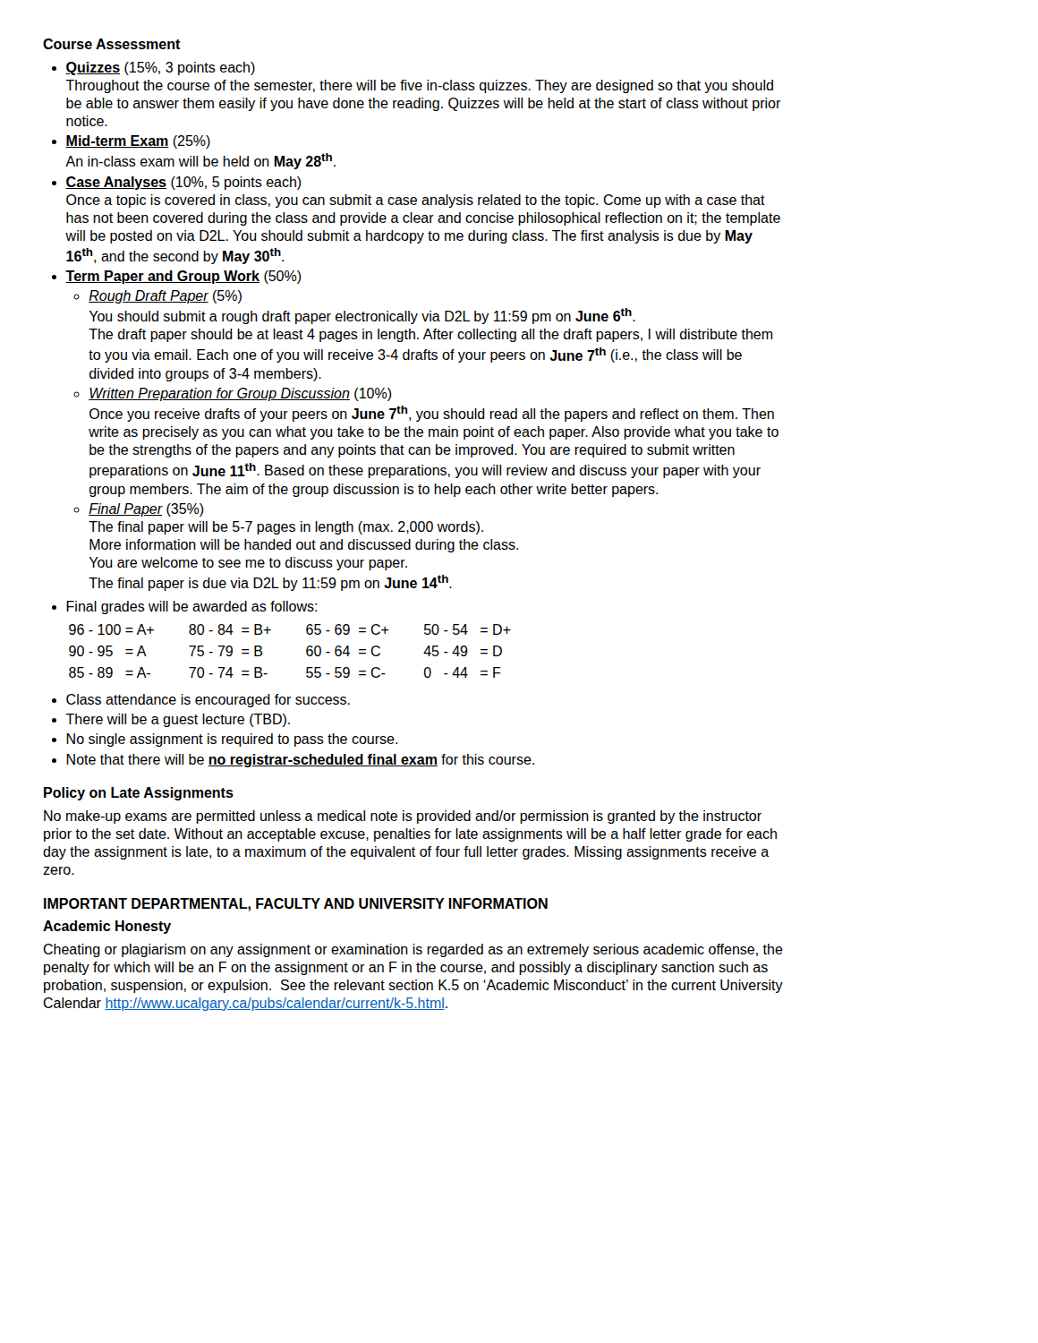Course Assessment
Quizzes (15%, 3 points each)
Throughout the course of the semester, there will be five in-class quizzes. They are designed so that you should be able to answer them easily if you have done the reading. Quizzes will be held at the start of class without prior notice.
Mid-term Exam (25%)
An in-class exam will be held on May 28th.
Case Analyses (10%, 5 points each)
Once a topic is covered in class, you can submit a case analysis related to the topic. Come up with a case that has not been covered during the class and provide a clear and concise philosophical reflection on it; the template will be posted on via D2L. You should submit a hardcopy to me during class. The first analysis is due by May 16th, and the second by May 30th.
Term Paper and Group Work (50%)
Rough Draft Paper (5%)
You should submit a rough draft paper electronically via D2L by 11:59 pm on June 6th.
The draft paper should be at least 4 pages in length. After collecting all the draft papers, I will distribute them to you via email. Each one of you will receive 3-4 drafts of your peers on June 7th (i.e., the class will be divided into groups of 3-4 members).
Written Preparation for Group Discussion (10%)
Once you receive drafts of your peers on June 7th, you should read all the papers and reflect on them. Then write as precisely as you can what you take to be the main point of each paper. Also provide what you take to be the strengths of the papers and any points that can be improved. You are required to submit written preparations on June 11th. Based on these preparations, you will review and discuss your paper with your group members. The aim of the group discussion is to help each other write better papers.
Final Paper (35%)
The final paper will be 5-7 pages in length (max. 2,000 words).
More information will be handed out and discussed during the class.
You are welcome to see me to discuss your paper.
The final paper is due via D2L by 11:59 pm on June 14th.
Final grades will be awarded as follows:
| 96 - 100 = A+ | 80 - 84 = B+ | 65 - 69 = C+ | 50 - 54 = D+ |
| 90 - 95 = A | 75 - 79 = B | 60 - 64 = C | 45 - 49 = D |
| 85 - 89 = A- | 70 - 74 = B- | 55 - 59 = C- | 0 - 44 = F |
Class attendance is encouraged for success.
There will be a guest lecture (TBD).
No single assignment is required to pass the course.
Note that there will be no registrar-scheduled final exam for this course.
Policy on Late Assignments
No make-up exams are permitted unless a medical note is provided and/or permission is granted by the instructor prior to the set date. Without an acceptable excuse, penalties for late assignments will be a half letter grade for each day the assignment is late, to a maximum of the equivalent of four full letter grades. Missing assignments receive a zero.
IMPORTANT DEPARTMENTAL, FACULTY AND UNIVERSITY INFORMATION
Academic Honesty
Cheating or plagiarism on any assignment or examination is regarded as an extremely serious academic offense, the penalty for which will be an F on the assignment or an F in the course, and possibly a disciplinary sanction such as probation, suspension, or expulsion. See the relevant section K.5 on ‘Academic Misconduct’ in the current University Calendar http://www.ucalgary.ca/pubs/calendar/current/k-5.html.